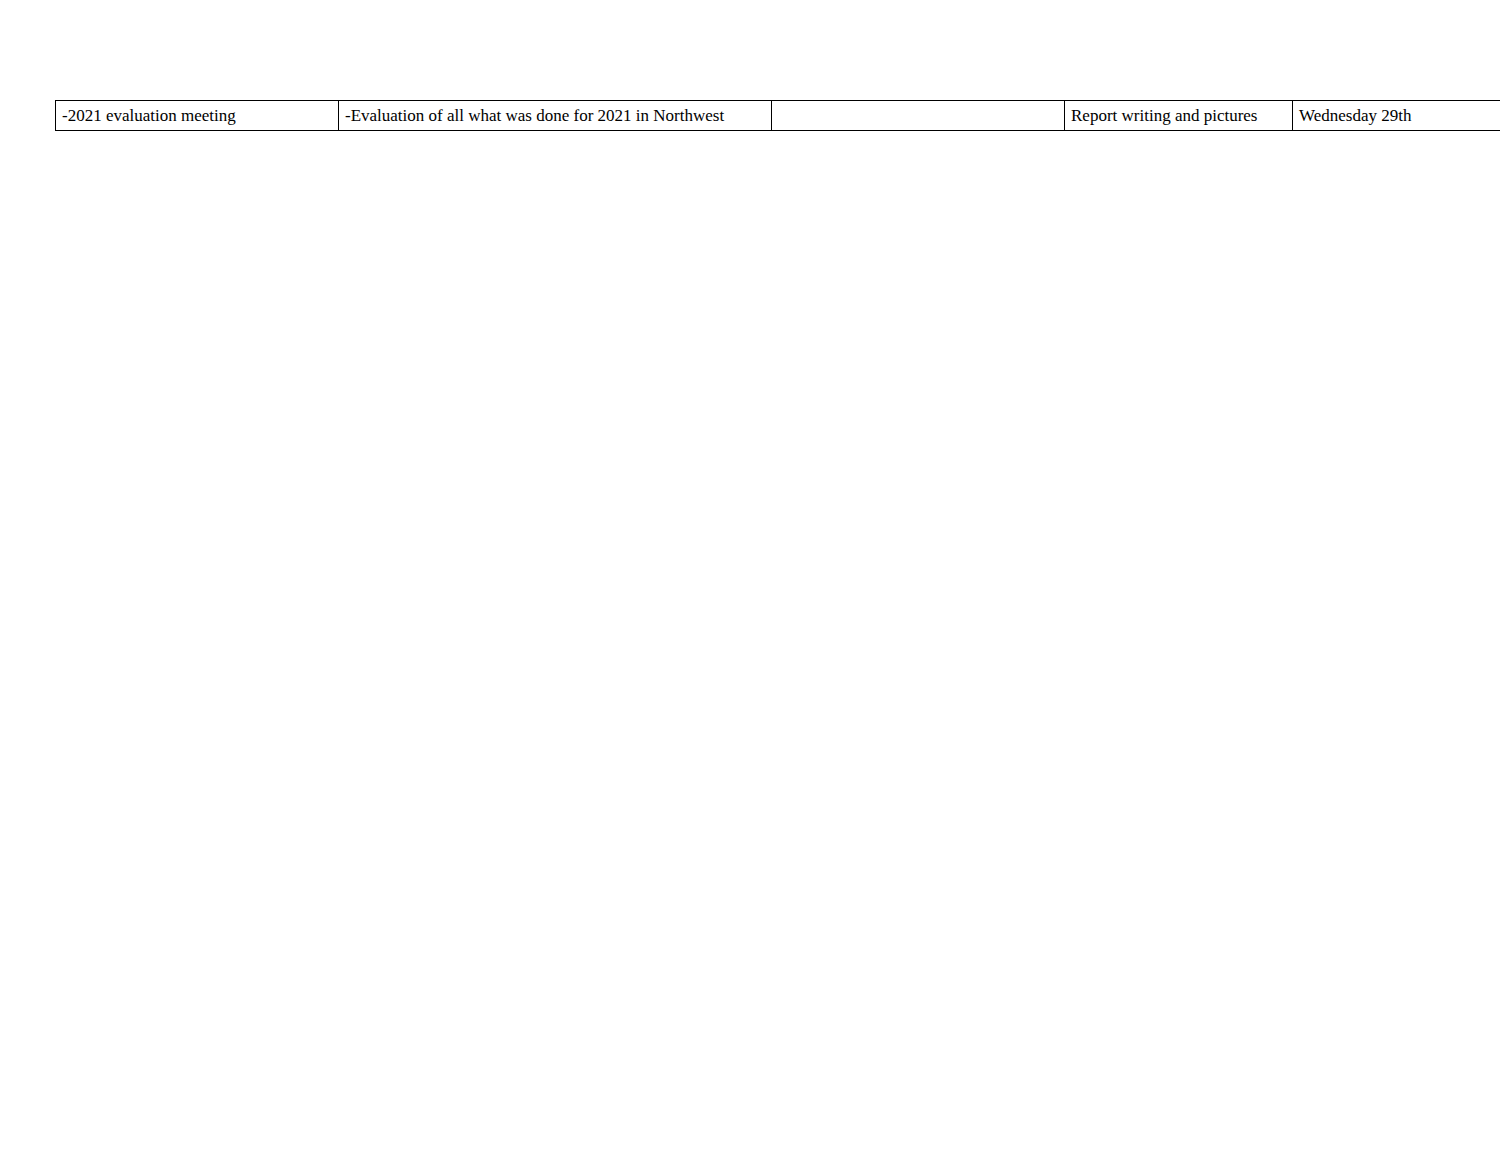| -2021 evaluation meeting | -Evaluation of all what was done for 2021 in Northwest | | Report writing and pictures | Wednesday 29th |